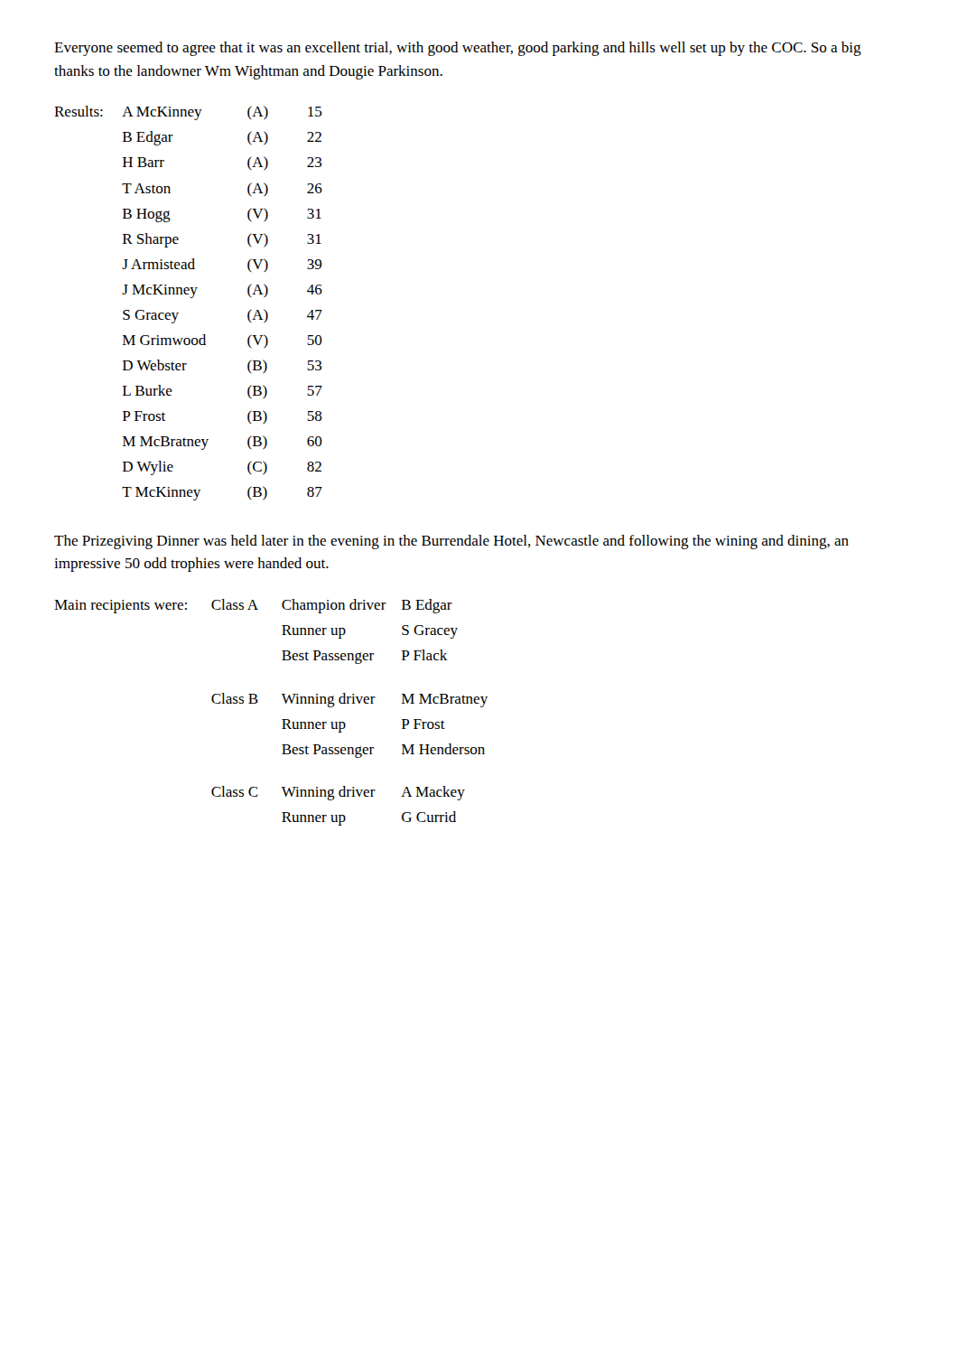Everyone seemed to agree that it was an excellent trial, with good weather, good parking and hills well set up by the COC. So a big thanks to the landowner Wm Wightman and Dougie Parkinson.
| Results: | A McKinney | (A) | 15 |
| | B Edgar | (A) | 22 |
| | H Barr | (A) | 23 |
| | T Aston | (A) | 26 |
| | B Hogg | (V) | 31 |
| | R Sharpe | (V) | 31 |
| | J Armistead | (V) | 39 |
| | J McKinney | (A) | 46 |
| | S Gracey | (A) | 47 |
| | M Grimwood | (V) | 50 |
| | D Webster | (B) | 53 |
| | L Burke | (B) | 57 |
| | P Frost | (B) | 58 |
| | M McBratney | (B) | 60 |
| | D Wylie | (C) | 82 |
| | T McKinney | (B) | 87 |
The Prizegiving Dinner was held later in the evening in the Burrendale Hotel, Newcastle and following the wining and dining, an impressive 50 odd trophies were handed out.
| Main recipients were: | Class A | Champion driver | B Edgar |
| | | Runner up | S Gracey |
| | | Best Passenger | P Flack |
| | Class B | Winning driver | M McBratney |
| | | Runner up | P Frost |
| | | Best Passenger | M Henderson |
| | Class C | Winning driver | A Mackey |
| | | Runner up | G Currid |